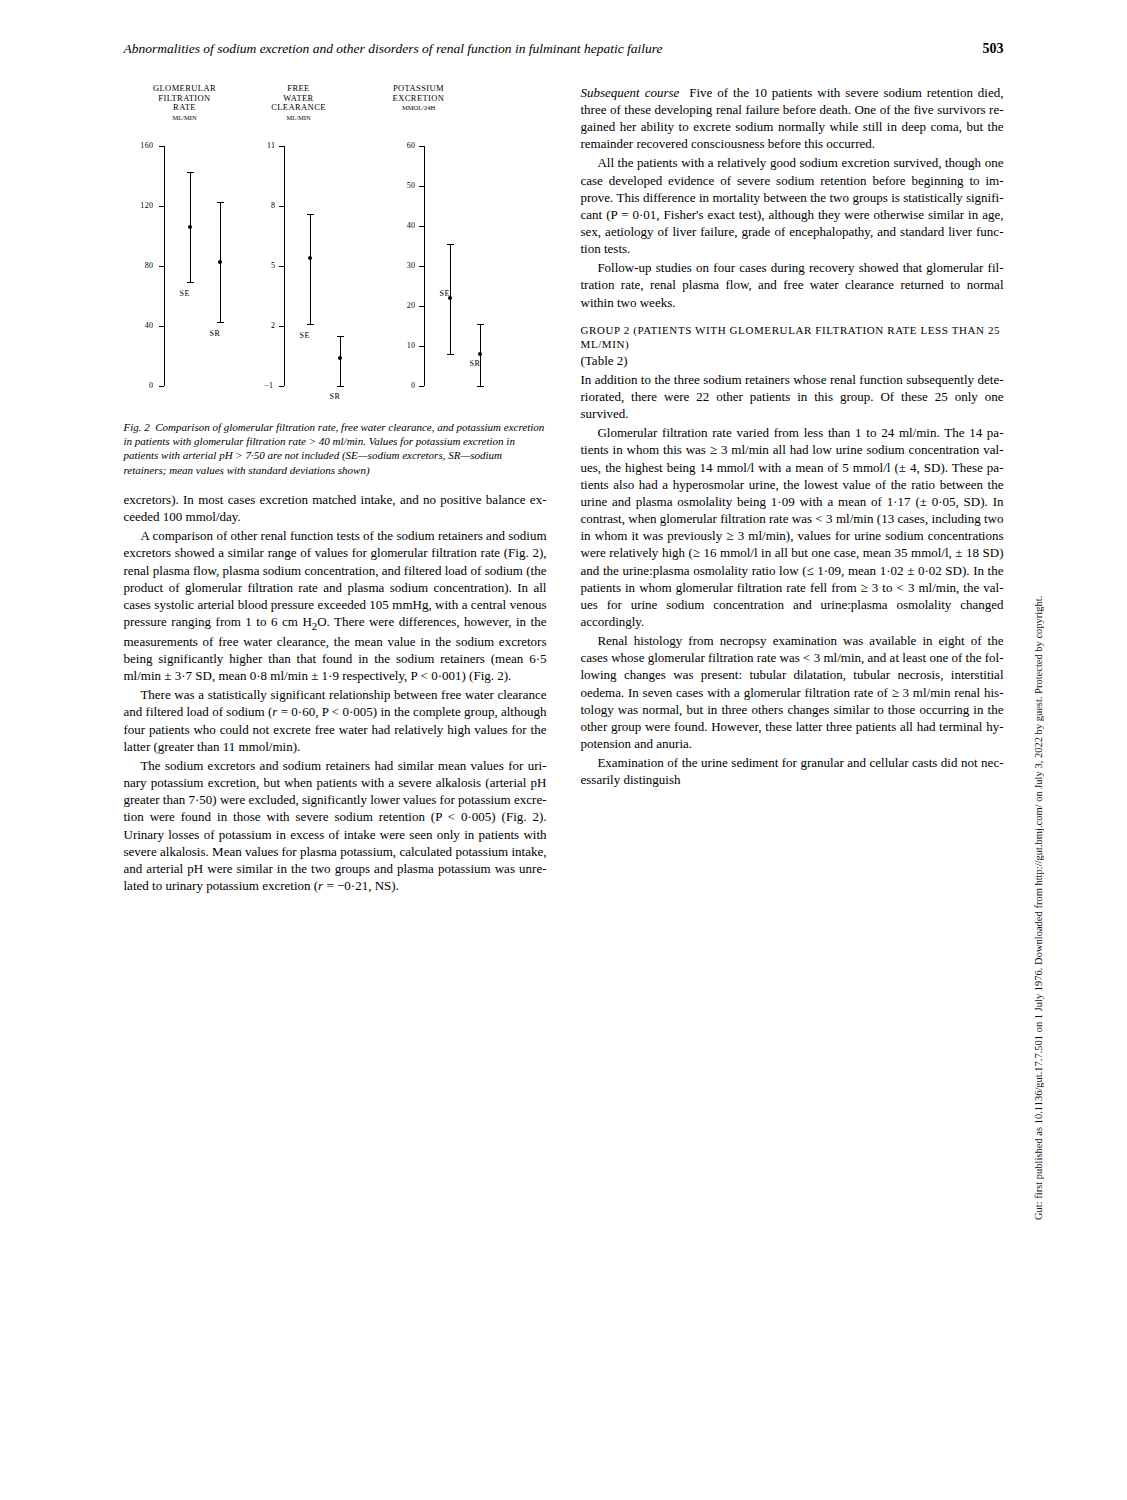Abnormalities of sodium excretion and other disorders of renal function in fulminant hepatic failure 503
GLOMERULAR
FILTRATION
RATE
ML/MIN
FREE
WATER
CLEARANCE
ML/MIN
POTASSIUM
EXCRETION
MMOL/24H
160
120
80
40
0
SE
SR
11
8
5
2
−1
SE
SR
60
50
40
30
20
10
0
SE
SR
Fig. 2 Comparison of glomerular filtration rate, free water clearance, and potassium excretion in patients with glomerular filtration rate > 40 ml/min. Values for potassium excretion in patients with arterial pH > 7·50 are not included (SE—sodium excretors, SR—sodium retainers; mean values with standard deviations shown)
excretors). In most cases excretion matched intake, and no positive balance exceeded 100 mmol/day.
A comparison of other renal function tests of the sodium retainers and sodium excretors showed a similar range of values for glomerular filtration rate (Fig. 2), renal plasma flow, plasma sodium concentration, and filtered load of sodium (the product of glomerular filtration rate and plasma sodium concentration). In all cases systolic arterial blood pressure exceeded 105 mmHg, with a central venous pressure ranging from 1 to 6 cm H2O. There were differences, however, in the measurements of free water clearance, the mean value in the sodium excretors being significantly higher than that found in the sodium retainers (mean 6·5 ml/min ± 3·7 SD, mean 0·8 ml/min ± 1·9 respectively, P < 0·001) (Fig. 2).
There was a statistically significant relationship between free water clearance and filtered load of sodium (r = 0·60, P < 0·005) in the complete group, although four patients who could not excrete free water had relatively high values for the latter (greater than 11 mmol/min).
The sodium excretors and sodium retainers had similar mean values for urinary potassium excretion, but when patients with a severe alkalosis (arterial pH greater than 7·50) were excluded, significantly lower values for potassium excretion were found in those with severe sodium retention (P < 0·005) (Fig. 2). Urinary losses of potassium in excess of intake were seen only in patients with severe alkalosis. Mean values for plasma potassium, calculated potassium intake, and arterial pH were similar in the two groups and plasma potassium was unrelated to urinary potassium excretion (r = −0·21, NS).
Subsequent course Five of the 10 patients with severe sodium retention died, three of these developing renal failure before death. One of the five survivors regained her ability to excrete sodium normally while still in deep coma, but the remainder recovered consciousness before this occurred.
All the patients with a relatively good sodium excretion survived, though one case developed evidence of severe sodium retention before beginning to improve. This difference in mortality between the two groups is statistically significant (P = 0·01, Fisher's exact test), although they were otherwise similar in age, sex, aetiology of liver failure, grade of encephalopathy, and standard liver function tests.
Follow-up studies on four cases during recovery showed that glomerular filtration rate, renal plasma flow, and free water clearance returned to normal within two weeks.
Group 2 (patients with glomerular filtration rate less than 25 ml/min)
(Table 2)
In addition to the three sodium retainers whose renal function subsequently deteriorated, there were 22 other patients in this group. Of these 25 only one survived.
Glomerular filtration rate varied from less than 1 to 24 ml/min. The 14 patients in whom this was ≥ 3 ml/min all had low urine sodium concentration values, the highest being 14 mmol/l with a mean of 5 mmol/l (± 4, SD). These patients also had a hyperosmolar urine, the lowest value of the ratio between the urine and plasma osmolality being 1·09 with a mean of 1·17 (± 0·05, SD). In contrast, when glomerular filtration rate was < 3 ml/min (13 cases, including two in whom it was previously ≥ 3 ml/min), values for urine sodium concentrations were relatively high (≥ 16 mmol/l in all but one case, mean 35 mmol/l, ± 18 SD) and the urine:plasma osmolality ratio low (≤ 1·09, mean 1·02 ± 0·02 SD). In the patients in whom glomerular filtration rate fell from ≥ 3 to < 3 ml/min, the values for urine sodium concentration and urine:plasma osmolality changed accordingly.
Renal histology from necropsy examination was available in eight of the cases whose glomerular filtration rate was < 3 ml/min, and at least one of the following changes was present: tubular dilatation, tubular necrosis, interstitial oedema. In seven cases with a glomerular filtration rate of ≥ 3 ml/min renal histology was normal, but in three others changes similar to those occurring in the other group were found. However, these latter three patients all had terminal hypotension and anuria.
Examination of the urine sediment for granular and cellular casts did not necessarily distinguish
Gut: first published as 10.1136/gut.17.7.501 on 1 July 1976. Downloaded from http://gut.bmj.com/ on July 3, 2022 by guest. Protected by copyright.